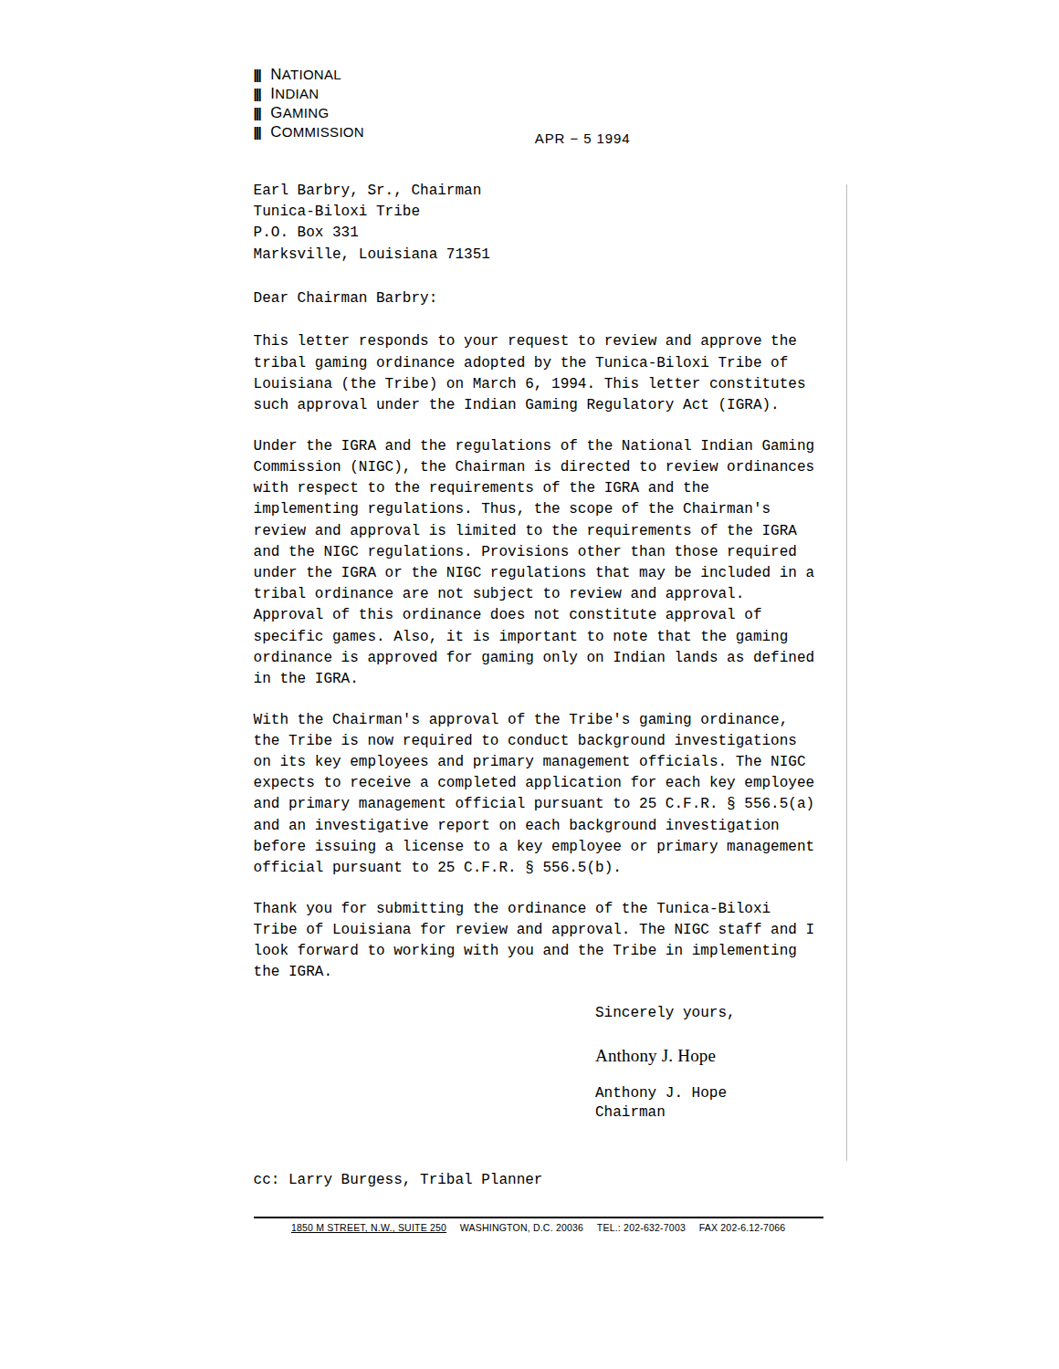|||NATIONAL
|||INDIAN
|||GAMING
|||COMMISSION
APR − 5 1994
Earl Barbry, Sr., Chairman Tunica-Biloxi Tribe P.O. Box 331 Marksville, Louisiana 71351
Dear Chairman Barbry:
This letter responds to your request to review and approve the tribal gaming ordinance adopted by the Tunica-Biloxi Tribe of Louisiana (the Tribe) on March 6, 1994. This letter constitutes such approval under the Indian Gaming Regulatory Act (IGRA).
Under the IGRA and the regulations of the National Indian Gaming Commission (NIGC), the Chairman is directed to review ordinances with respect to the requirements of the IGRA and the implementing regulations. Thus, the scope of the Chairman's review and approval is limited to the requirements of the IGRA and the NIGC regulations. Provisions other than those required under the IGRA or the NIGC regulations that may be included in a tribal ordinance are not subject to review and approval. Approval of this ordinance does not constitute approval of specific games. Also, it is important to note that the gaming ordinance is approved for gaming only on Indian lands as defined in the IGRA.
With the Chairman's approval of the Tribe's gaming ordinance, the Tribe is now required to conduct background investigations on its key employees and primary management officials. The NIGC expects to receive a completed application for each key employee and primary management official pursuant to 25 C.F.R. § 556.5(a) and an investigative report on each background investigation before issuing a license to a key employee or primary management official pursuant to 25 C.F.R. § 556.5(b).
Thank you for submitting the ordinance of the Tunica-Biloxi Tribe of Louisiana for review and approval. The NIGC staff and I look forward to working with you and the Tribe in implementing the IGRA.
Sincerely yours,
Anthony J. Hope
Anthony J. Hope
Chairman
cc: Larry Burgess, Tribal Planner
1850 M STREET, N.W., SUITE 250 WASHINGTON, D.C. 20036 TEL.: 202-632-7003 FAX 202-6.12-7066